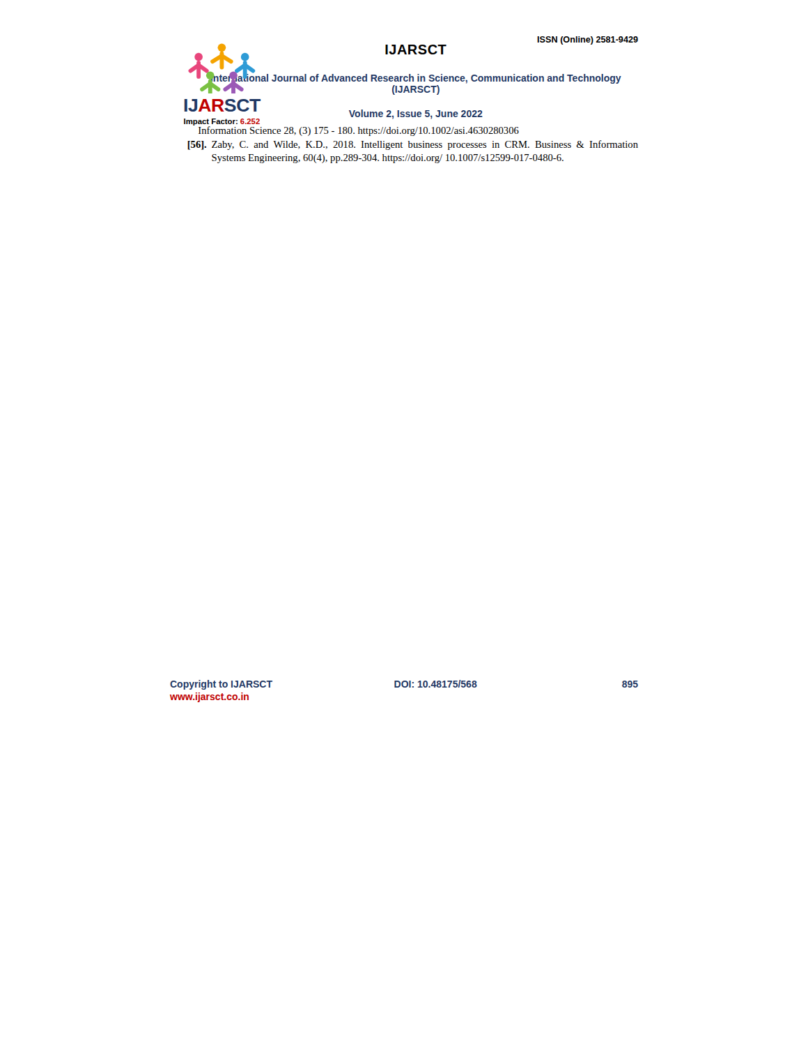ISSN (Online) 2581-9429
IJ AR SCT
Impact Factor: 6.252
IJARSCT
International Journal of Advanced Research in Science, Communication and Technology (IJARSCT)
Volume 2, Issue 5, June 2022
Information Science 28, (3) 175 - 180. https://doi.org/10.1002/asi.4630280306
[56]. Zaby, C. and Wilde, K.D., 2018. Intelligent business processes in CRM. Business & Information Systems Engineering, 60(4), pp.289-304. https://doi.org/ 10.1007/s12599-017-0480-6.
Copyright to IJARSCT
www.ijarsct.co.in
DOI: 10.48175/568
895